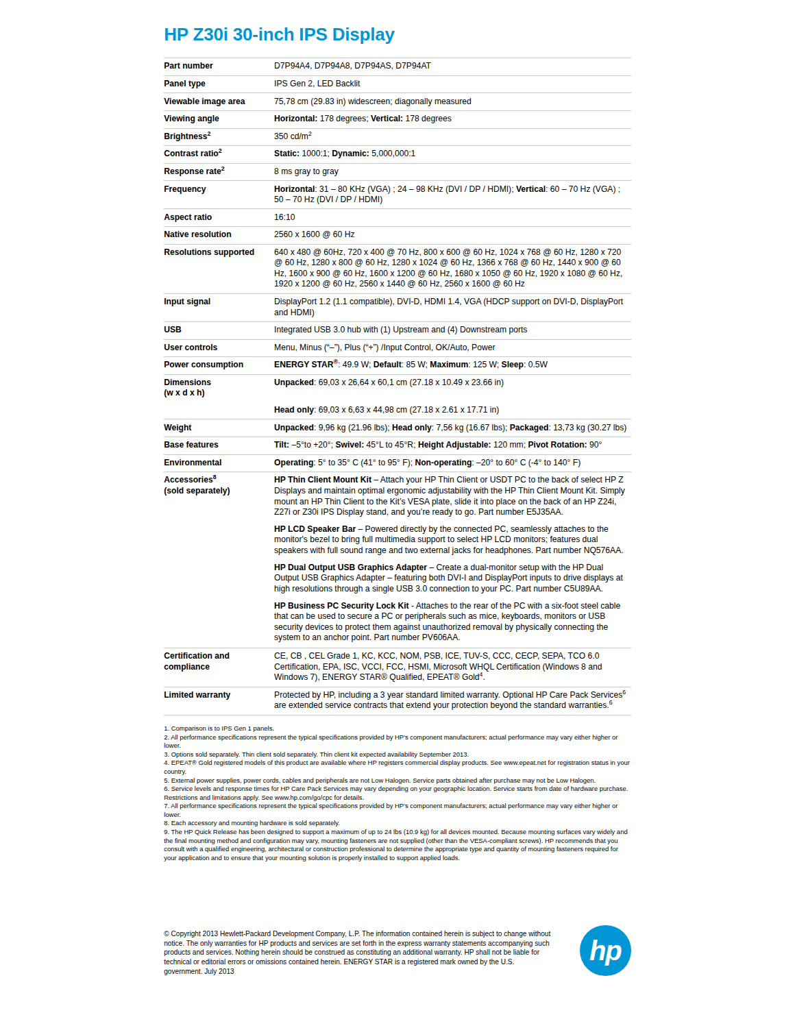HP Z30i 30-inch IPS Display
| Part number | D7P94A4, D7P94A8, D7P94AS, D7P94AT |
| Panel type | IPS Gen 2, LED Backlit |
| Viewable image area | 75,78 cm (29.83 in) widescreen; diagonally measured |
| Viewing angle | Horizontal: 178 degrees; Vertical: 178 degrees |
| Brightness 2 | 350 cd/m 2 |
| Contrast ratio 2 | Static: 1000:1; Dynamic: 5,000,000:1 |
| Response rate 2 | 8 ms gray to gray |
| Frequency | Horizontal : 31 – 80 KHz (VGA) ; 24 – 98 KHz (DVI / DP / HDMI); Vertical : 60 – 70 Hz (VGA) ; 50 – 70 Hz (DVI / DP / HDMI) |
| Aspect ratio | 16:10 |
| Native resolution | 2560 x 1600 @ 60 Hz |
| Resolutions supported | 640 x 480 @ 60Hz, 720 x 400 @ 70 Hz, 800 x 600 @ 60 Hz, 1024 x 768 @ 60 Hz, 1280 x 720 @ 60 Hz, 1280 x 800 @ 60 Hz, 1280 x 1024 @ 60 Hz, 1366 x 768 @ 60 Hz, 1440 x 900 @ 60 Hz, 1600 x 900 @ 60 Hz, 1600 x 1200 @ 60 Hz, 1680 x 1050 @ 60 Hz, 1920 x 1080 @ 60 Hz, 1920 x 1200 @ 60 Hz, 2560 x 1440 @ 60 Hz, 2560 x 1600 @ 60 Hz |
| Input signal | DisplayPort 1.2 (1.1 compatible), DVI-D, HDMI 1.4, VGA (HDCP support on DVI-D, DisplayPort and HDMI) |
| USB | Integrated USB 3.0 hub with (1) Upstream and (4) Downstream ports |
| User controls | Menu, Minus (“–”), Plus (“+”) /Input Control, OK/Auto, Power |
| Power consumption | ENERGY STAR ® : 49.9 W; Default : 85 W; Maximum : 125 W; Sleep : 0.5W |
| Dimensions (w x d x h) | Unpacked : 69,03 x 26,64 x 60,1 cm (27.18 x 10.49 x 23.66 in) |
| | Head only : 69,03 x 6,63 x 44,98 cm (27.18 x 2.61 x 17.71 in) |
| Weight | Unpacked : 9,96 kg (21.96 lbs); Head only : 7,56 kg (16.67 lbs); Packaged : 13,73 kg (30.27 lbs) |
| Base features | Tilt: –5°to +20°; Swivel: 45°L to 45°R; Height Adjustable: 120 mm; Pivot Rotation: 90° |
| Environmental | Operating : 5° to 35° C (41° to 95° F); Non-operating : –20° to 60° C (-4° to 140° F) |
| Accessories 8 (sold separately) | HP Thin Client Mount Kit – Attach your HP Thin Client or USDT PC to the back of select HP Z Displays and maintain optimal ergonomic adjustability with the HP Thin Client Mount Kit. Simply mount an HP Thin Client to the Kit’s VESA plate, slide it into place on the back of an HP Z24i, Z27i or Z30i IPS Display stand, and you’re ready to go. Part number E5J35AA. HP LCD Speaker Bar – Powered directly by the connected PC, seamlessly attaches to the monitor's bezel to bring full multimedia support to select HP LCD monitors; features dual speakers with full sound range and two external jacks for headphones. Part number NQ576AA. HP Dual Output USB Graphics Adapter – Create a dual-monitor setup with the HP Dual Output USB Graphics Adapter – featuring both DVI-I and DisplayPort inputs to drive displays at high resolutions through a single USB 3.0 connection to your PC. Part number C5U89AA. HP Business PC Security Lock Kit - Attaches to the rear of the PC with a six-foot steel cable that can be used to secure a PC or peripherals such as mice, keyboards, monitors or USB security devices to protect them against unauthorized removal by physically connecting the system to an anchor point. Part number PV606AA. |
| Certification and compliance | CE, CB , CEL Grade 1, KC, KCC, NOM, PSB, ICE, TUV-S, CCC, CECP, SEPA, TCO 6.0 Certification, EPA, ISC, VCCI, FCC, HSMI, Microsoft WHQL Certification (Windows 8 and Windows 7), ENERGY STAR® Qualified, EPEAT® Gold 4 . |
| Limited warranty | Protected by HP, including a 3 year standard limited warranty. Optional HP Care Pack Services 6 are extended service contracts that extend your protection beyond the standard warranties. 6 |
1. Comparison is to IPS Gen 1 panels.
2. All performance specifications represent the typical specifications provided by HP's component manufacturers; actual performance may vary either higher or lower.
3. Options sold separately. Thin client sold separately. Thin client kit expected availability September 2013.
4. EPEAT® Gold registered models of this product are available where HP registers commercial display products. See www.epeat.net for registration status in your country.
5. External power supplies, power cords, cables and peripherals are not Low Halogen. Service parts obtained after purchase may not be Low Halogen.
6. Service levels and response times for HP Care Pack Services may vary depending on your geographic location. Service starts from date of hardware purchase. Restrictions and limitations apply. See www.hp.com/go/cpc for details.
7. All performance specifications represent the typical specifications provided by HP's component manufacturers; actual performance may vary either higher or lower.
8. Each accessory and mounting hardware is sold separately.
9. The HP Quick Release has been designed to support a maximum of up to 24 lbs (10.9 kg) for all devices mounted. Because mounting surfaces vary widely and the final mounting method and configuration may vary, mounting fasteners are not supplied (other than the VESA-compliant screws). HP recommends that you consult with a qualified engineering, architectural or construction professional to determine the appropriate type and quantity of mounting fasteners required for your application and to ensure that your mounting solution is properly installed to support applied loads.
© Copyright 2013 Hewlett-Packard Development Company, L.P. The information contained herein is subject to change without notice. The only warranties for HP products and services are set forth in the express warranty statements accompanying such products and services. Nothing herein should be construed as constituting an additional warranty. HP shall not be liable for technical or editorial errors or omissions contained herein. ENERGY STAR is a registered mark owned by the U.S. government. July 2013
hp